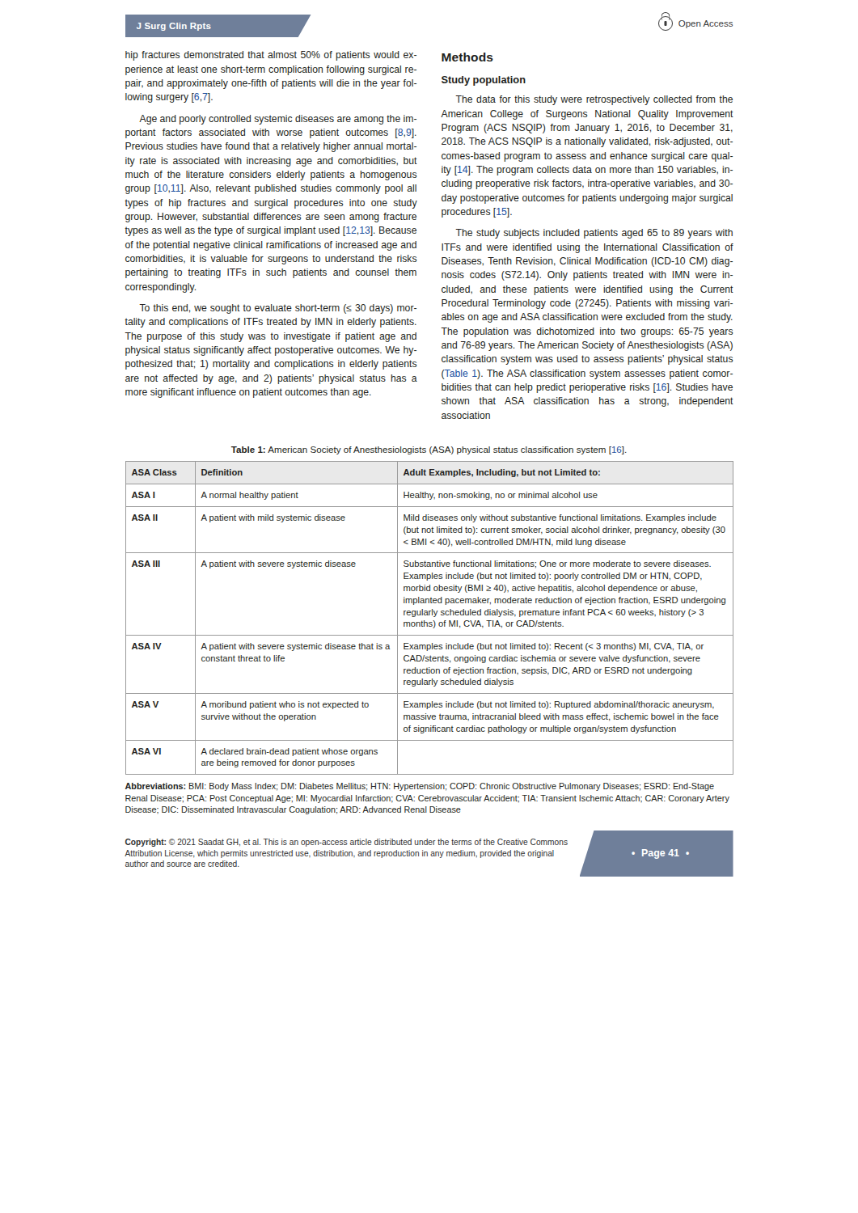J Surg Clin Rpts
Open Access
hip fractures demonstrated that almost 50% of patients would experience at least one short-term complication following surgical repair, and approximately one-fifth of patients will die in the year following surgery [6,7].
Age and poorly controlled systemic diseases are among the important factors associated with worse patient outcomes [8,9]. Previous studies have found that a relatively higher annual mortality rate is associated with increasing age and comorbidities, but much of the literature considers elderly patients a homogenous group [10,11]. Also, relevant published studies commonly pool all types of hip fractures and surgical procedures into one study group. However, substantial differences are seen among fracture types as well as the type of surgical implant used [12,13]. Because of the potential negative clinical ramifications of increased age and comorbidities, it is valuable for surgeons to understand the risks pertaining to treating ITFs in such patients and counsel them correspondingly.
To this end, we sought to evaluate short-term (≤ 30 days) mortality and complications of ITFs treated by IMN in elderly patients. The purpose of this study was to investigate if patient age and physical status significantly affect postoperative outcomes. We hypothesized that; 1) mortality and complications in elderly patients are not affected by age, and 2) patients’ physical status has a more significant influence on patient outcomes than age.
Methods
Study population
The data for this study were retrospectively collected from the American College of Surgeons National Quality Improvement Program (ACS NSQIP) from January 1, 2016, to December 31, 2018. The ACS NSQIP is a nationally validated, risk-adjusted, outcomes-based program to assess and enhance surgical care quality [14]. The program collects data on more than 150 variables, including preoperative risk factors, intra-operative variables, and 30-day postoperative outcomes for patients undergoing major surgical procedures [15].
The study subjects included patients aged 65 to 89 years with ITFs and were identified using the International Classification of Diseases, Tenth Revision, Clinical Modification (ICD-10 CM) diagnosis codes (S72.14). Only patients treated with IMN were included, and these patients were identified using the Current Procedural Terminology code (27245). Patients with missing variables on age and ASA classification were excluded from the study. The population was dichotomized into two groups: 65-75 years and 76-89 years. The American Society of Anesthesiologists (ASA) classification system was used to assess patients’ physical status (Table 1). The ASA classification system assesses patient comorbidities that can help predict perioperative risks [16]. Studies have shown that ASA classification has a strong, independent association
Table 1: American Society of Anesthesiologists (ASA) physical status classification system [16].
| ASA Class | Definition | Adult Examples, Including, but not Limited to: |
| --- | --- | --- |
| ASA I | A normal healthy patient | Healthy, non-smoking, no or minimal alcohol use |
| ASA II | A patient with mild systemic disease | Mild diseases only without substantive functional limitations. Examples include (but not limited to): current smoker, social alcohol drinker, pregnancy, obesity (30 < BMI < 40), well-controlled DM/HTN, mild lung disease |
| ASA III | A patient with severe systemic disease | Substantive functional limitations; One or more moderate to severe diseases. Examples include (but not limited to): poorly controlled DM or HTN, COPD, morbid obesity (BMI ≥ 40), active hepatitis, alcohol dependence or abuse, implanted pacemaker, moderate reduction of ejection fraction, ESRD undergoing regularly scheduled dialysis, premature infant PCA < 60 weeks, history (> 3 months) of MI, CVA, TIA, or CAD/stents. |
| ASA IV | A patient with severe systemic disease that is a constant threat to life | Examples include (but not limited to): Recent (< 3 months) MI, CVA, TIA, or CAD/stents, ongoing cardiac ischemia or severe valve dysfunction, severe reduction of ejection fraction, sepsis, DIC, ARD or ESRD not undergoing regularly scheduled dialysis |
| ASA V | A moribund patient who is not expected to survive without the operation | Examples include (but not limited to): Ruptured abdominal/thoracic aneurysm, massive trauma, intracranial bleed with mass effect, ischemic bowel in the face of significant cardiac pathology or multiple organ/system dysfunction |
| ASA VI | A declared brain-dead patient whose organs are being removed for donor purposes | |
Abbreviations: BMI: Body Mass Index; DM: Diabetes Mellitus; HTN: Hypertension; COPD: Chronic Obstructive Pulmonary Diseases; ESRD: End-Stage Renal Disease; PCA: Post Conceptual Age; MI: Myocardial Infarction; CVA: Cerebrovascular Accident; TIA: Transient Ischemic Attach; CAR: Coronary Artery Disease; DIC: Disseminated Intravascular Coagulation; ARD: Advanced Renal Disease
Copyright: © 2021 Saadat GH, et al. This is an open-access article distributed under the terms of the Creative Commons Attribution License, which permits unrestricted use, distribution, and reproduction in any medium, provided the original author and source are credited.
• Page 41 •